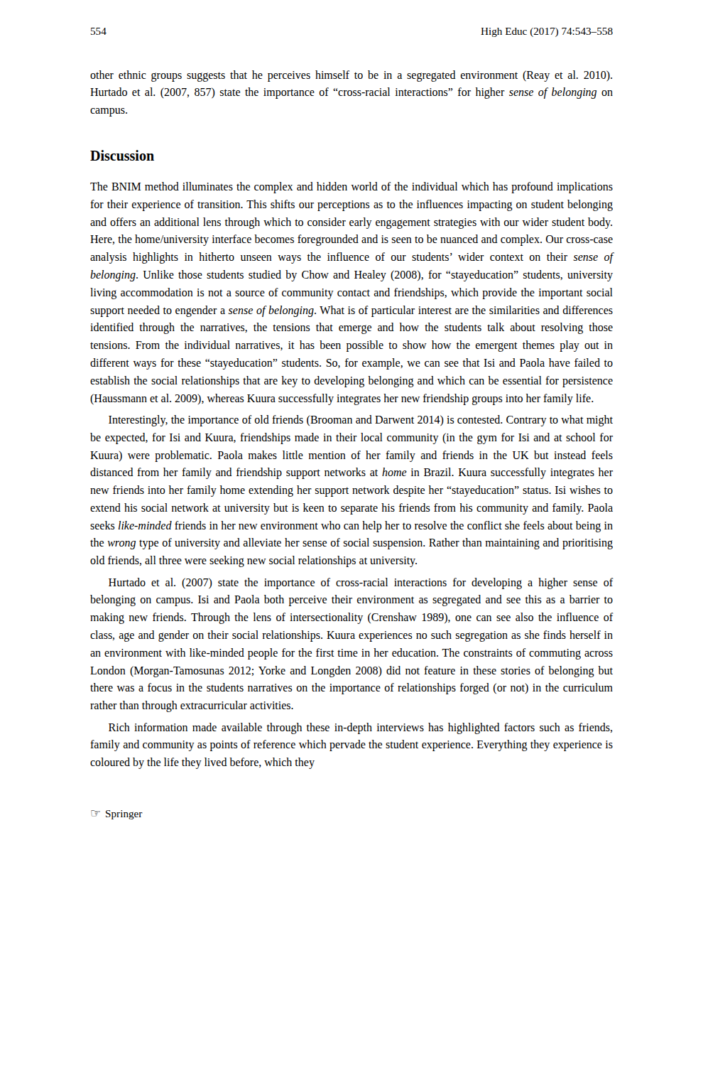554 High Educ (2017) 74:543–558
other ethnic groups suggests that he perceives himself to be in a segregated environment (Reay et al. 2010). Hurtado et al. (2007, 857) state the importance of “cross-racial interactions” for higher sense of belonging on campus.
Discussion
The BNIM method illuminates the complex and hidden world of the individual which has profound implications for their experience of transition. This shifts our perceptions as to the influences impacting on student belonging and offers an additional lens through which to consider early engagement strategies with our wider student body. Here, the home/university interface becomes foregrounded and is seen to be nuanced and complex. Our cross-case analysis highlights in hitherto unseen ways the influence of our students’ wider context on their sense of belonging. Unlike those students studied by Chow and Healey (2008), for “stayeducation” students, university living accommodation is not a source of community contact and friendships, which provide the important social support needed to engender a sense of belonging. What is of particular interest are the similarities and differences identified through the narratives, the tensions that emerge and how the students talk about resolving those tensions. From the individual narratives, it has been possible to show how the emergent themes play out in different ways for these “stayeducation” students. So, for example, we can see that Isi and Paola have failed to establish the social relationships that are key to developing belonging and which can be essential for persistence (Haussmann et al. 2009), whereas Kuura successfully integrates her new friendship groups into her family life.
Interestingly, the importance of old friends (Brooman and Darwent 2014) is contested. Contrary to what might be expected, for Isi and Kuura, friendships made in their local community (in the gym for Isi and at school for Kuura) were problematic. Paola makes little mention of her family and friends in the UK but instead feels distanced from her family and friendship support networks at home in Brazil. Kuura successfully integrates her new friends into her family home extending her support network despite her “stayeducation” status. Isi wishes to extend his social network at university but is keen to separate his friends from his community and family. Paola seeks like-minded friends in her new environment who can help her to resolve the conflict she feels about being in the wrong type of university and alleviate her sense of social suspension. Rather than maintaining and prioritising old friends, all three were seeking new social relationships at university.
Hurtado et al. (2007) state the importance of cross-racial interactions for developing a higher sense of belonging on campus. Isi and Paola both perceive their environment as segregated and see this as a barrier to making new friends. Through the lens of intersectionality (Crenshaw 1989), one can see also the influence of class, age and gender on their social relationships. Kuura experiences no such segregation as she finds herself in an environment with like-minded people for the first time in her education. The constraints of commuting across London (Morgan-Tamosunas 2012; Yorke and Longden 2008) did not feature in these stories of belonging but there was a focus in the students narratives on the importance of relationships forged (or not) in the curriculum rather than through extracurricular activities.
Rich information made available through these in-depth interviews has highlighted factors such as friends, family and community as points of reference which pervade the student experience. Everything they experience is coloured by the life they lived before, which they
☞ Springer